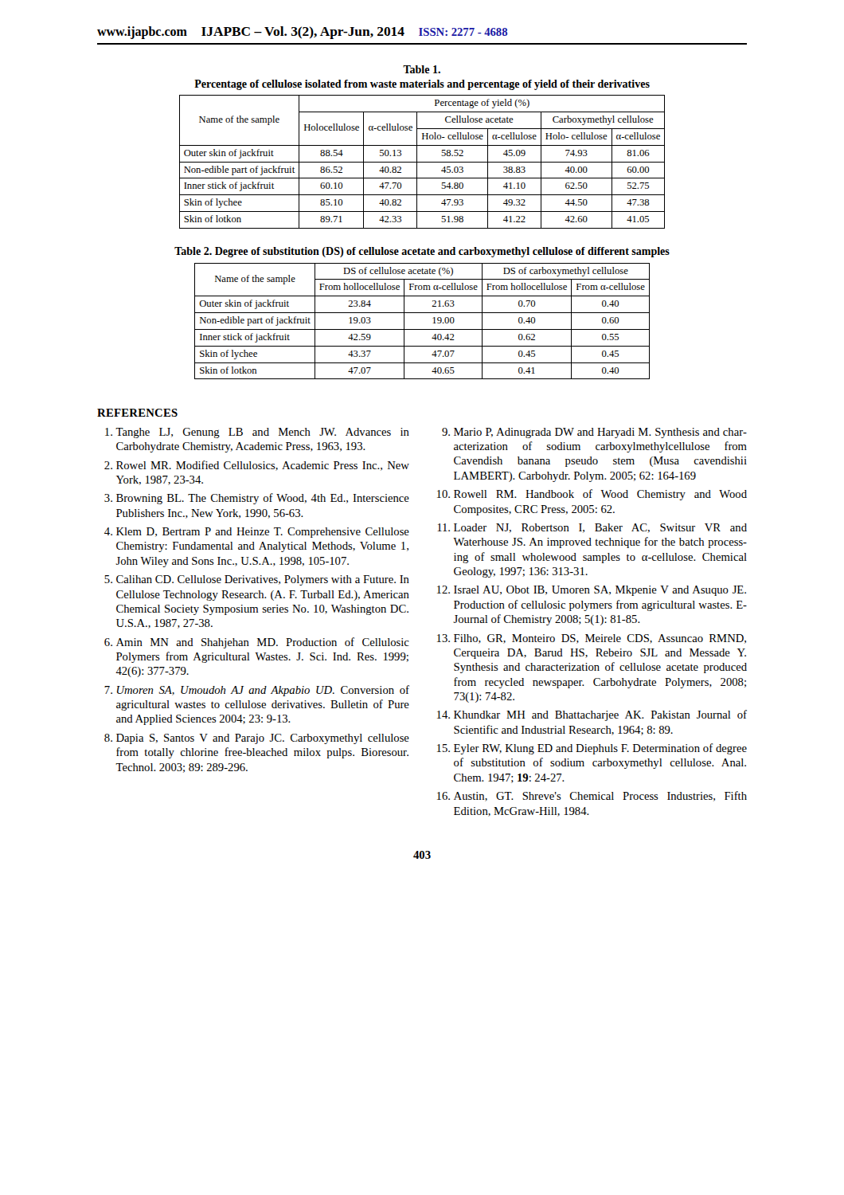www.ijapbc.com IJAPBC – Vol. 3(2), Apr-Jun, 2014 ISSN: 2277 - 4688
Table 1. Percentage of cellulose isolated from waste materials and percentage of yield of their derivatives
| Name of the sample | Percentage of yield (%) |
| --- | --- |
| Holocellulose | α-cellulose | Cellulose acetate | Carboxymethyl cellulose |
| Holo- cellulose | α-cellulose | Holo- cellulose | α-cellulose |
| Outer skin of jackfruit | 88.54 | 50.13 | 58.52 | 45.09 | 74.93 | 81.06 |
| Non-edible part of jackfruit | 86.52 | 40.82 | 45.03 | 38.83 | 40.00 | 60.00 |
| Inner stick of jackfruit | 60.10 | 47.70 | 54.80 | 41.10 | 62.50 | 52.75 |
| Skin of lychee | 85.10 | 40.82 | 47.93 | 49.32 | 44.50 | 47.38 |
| Skin of lotkon | 89.71 | 42.33 | 51.98 | 41.22 | 42.60 | 41.05 |
Table 2. Degree of substitution (DS) of cellulose acetate and carboxymethyl cellulose of different samples
| Name of the sample | DS of cellulose acetate (%) | DS of carboxymethyl cellulose |
| --- | --- | --- |
| From hollocellulose | From α-cellulose | From hollocellulose | From α-cellulose |
| Outer skin of jackfruit | 23.84 | 21.63 | 0.70 | 0.40 |
| Non-edible part of jackfruit | 19.03 | 19.00 | 0.40 | 0.60 |
| Inner stick of jackfruit | 42.59 | 40.42 | 0.62 | 0.55 |
| Skin of lychee | 43.37 | 47.07 | 0.45 | 0.45 |
| Skin of lotkon | 47.07 | 40.65 | 0.41 | 0.40 |
REFERENCES
Tanghe LJ, Genung LB and Mench JW. Advances in Carbohydrate Chemistry, Academic Press, 1963, 193.
Rowel MR. Modified Cellulosics, Academic Press Inc., New York, 1987, 23-34.
Browning BL. The Chemistry of Wood, 4th Ed., Interscience Publishers Inc., New York, 1990, 56-63.
Klem D, Bertram P and Heinze T. Comprehensive Cellulose Chemistry: Fundamental and Analytical Methods, Volume 1, John Wiley and Sons Inc., U.S.A., 1998, 105-107.
Calihan CD. Cellulose Derivatives, Polymers with a Future. In Cellulose Technology Research. (A. F. Turball Ed.), American Chemical Society Symposium series No. 10, Washington DC. U.S.A., 1987, 27-38.
Amin MN and Shahjehan MD. Production of Cellulosic Polymers from Agricultural Wastes. J. Sci. Ind. Res. 1999; 42(6): 377-379.
Umoren SA, Umoudoh AJ and Akpabio UD. Conversion of agricultural wastes to cellulose derivatives. Bulletin of Pure and Applied Sciences 2004; 23: 9-13.
Dapia S, Santos V and Parajo JC. Carboxymethyl cellulose from totally chlorine free-bleached milox pulps. Bioresour. Technol. 2003; 89: 289-296.
Mario P, Adinugrada DW and Haryadi M. Synthesis and characterization of sodium carboxylmethylcellulose from Cavendish banana pseudo stem (Musa cavendishii LAMBERT). Carbohydr. Polym. 2005; 62: 164-169
Rowell RM. Handbook of Wood Chemistry and Wood Composites, CRC Press, 2005: 62.
Loader NJ, Robertson I, Baker AC, Switsur VR and Waterhouse JS. An improved technique for the batch processing of small wholewood samples to α-cellulose. Chemical Geology, 1997; 136: 313-31.
Israel AU, Obot IB, Umoren SA, Mkpenie V and Asuquo JE. Production of cellulosic polymers from agricultural wastes. E-Journal of Chemistry 2008; 5(1): 81-85.
Filho, GR, Monteiro DS, Meirele CDS, Assuncao RMND, Cerqueira DA, Barud HS, Rebeiro SJL and Messade Y. Synthesis and characterization of cellulose acetate produced from recycled newspaper. Carbohydrate Polymers, 2008; 73(1): 74-82.
Khundkar MH and Bhattacharjee AK. Pakistan Journal of Scientific and Industrial Research, 1964; 8: 89.
Eyler RW, Klung ED and Diephuls F. Determination of degree of substitution of sodium carboxymethyl cellulose. Anal. Chem. 1947; 19: 24-27.
Austin, GT. Shreve's Chemical Process Industries, Fifth Edition, McGraw-Hill, 1984.
403